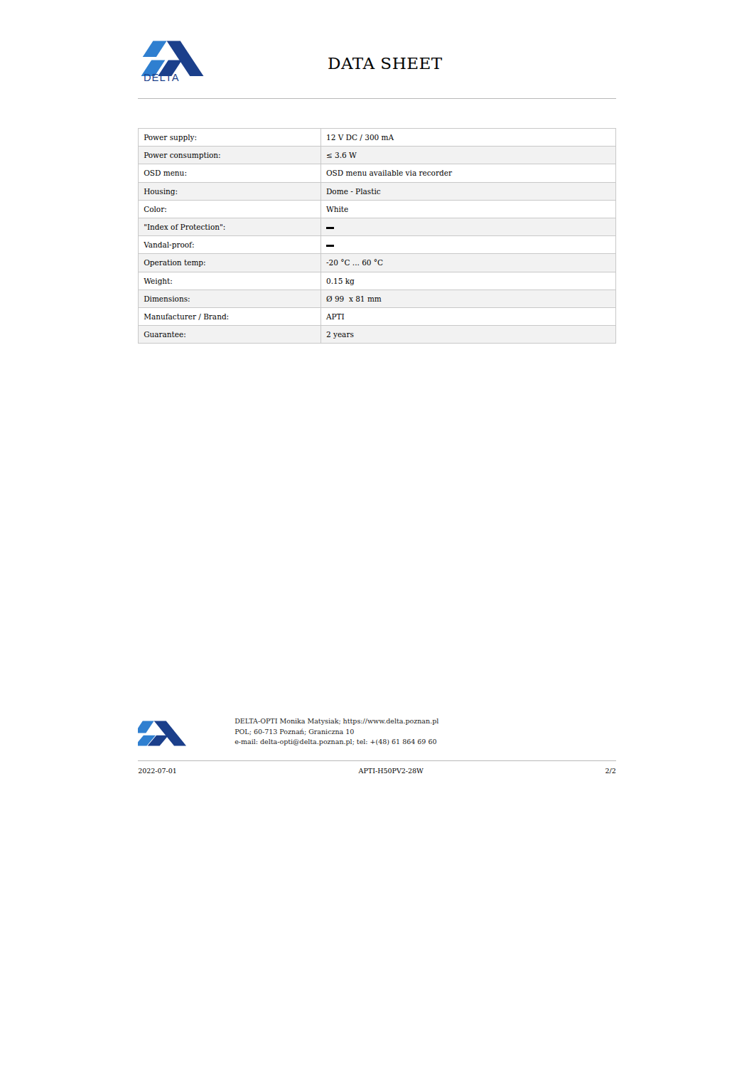DELTA
DATA SHEET
| Power supply: | 12 V DC / 300 mA |
| Power consumption: | ≤ 3.6 W |
| OSD menu: | OSD menu available via recorder |
| Housing: | Dome - Plastic |
| Color: | White |
| "Index of Protection": | |
| Vandal-proof: | |
| Operation temp: | -20 °C ... 60 °C |
| Weight: | 0.15 kg |
| Dimensions: | Ø 99 x 81 mm |
| Manufacturer / Brand: | APTI |
| Guarantee: | 2 years |
DELTA-OPTI Monika Matysiak; https://www.delta.poznan.pl
POL; 60-713 Poznań; Graniczna 10
e-mail: delta-opti@delta.poznan.pl; tel: +(48) 61 864 69 60
2022-07-01
APTI-H50PV2-28W
2/2